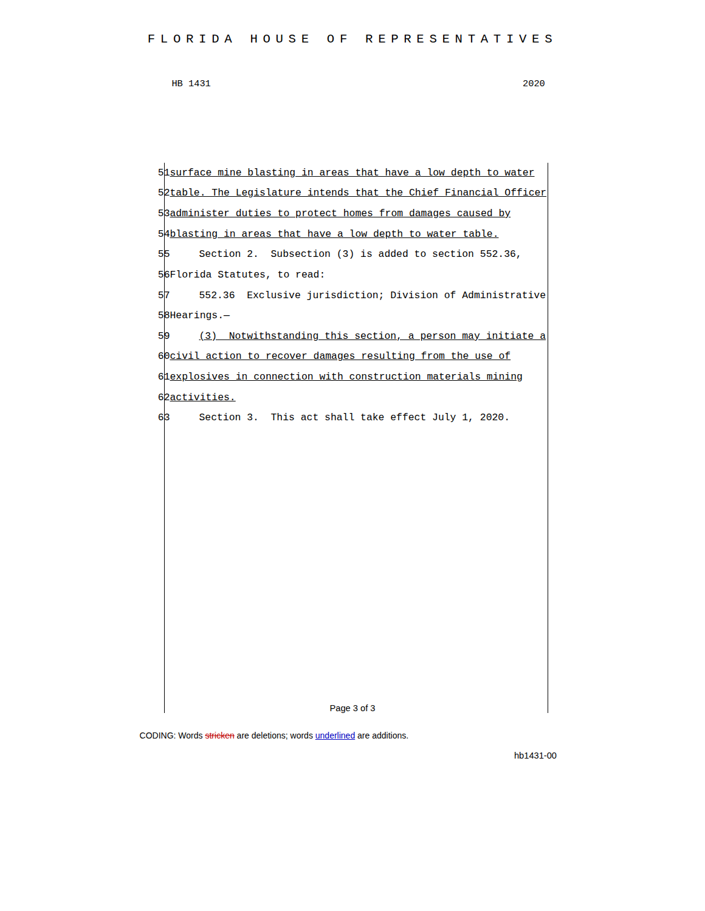FLORIDA HOUSE OF REPRESENTATIVES
HB 1431 2020
| 51 | surface mine blasting in areas that have a low depth to water |
| 52 | table. The Legislature intends that the Chief Financial Officer |
| 53 | administer duties to protect homes from damages caused by |
| 54 | blasting in areas that have a low depth to water table. |
| 55 | Section 2. Subsection (3) is added to section 552.36, |
| 56 | Florida Statutes, to read: |
| 57 | 552.36 Exclusive jurisdiction; Division of Administrative |
| 58 | Hearings.— |
| 59 | (3) Notwithstanding this section, a person may initiate a |
| 60 | civil action to recover damages resulting from the use of |
| 61 | explosives in connection with construction materials mining |
| 62 | activities. |
| 63 | Section 3. This act shall take effect July 1, 2020. |
Page 3 of 3
CODING: Words stricken are deletions; words underlined are additions.
hb1431-00